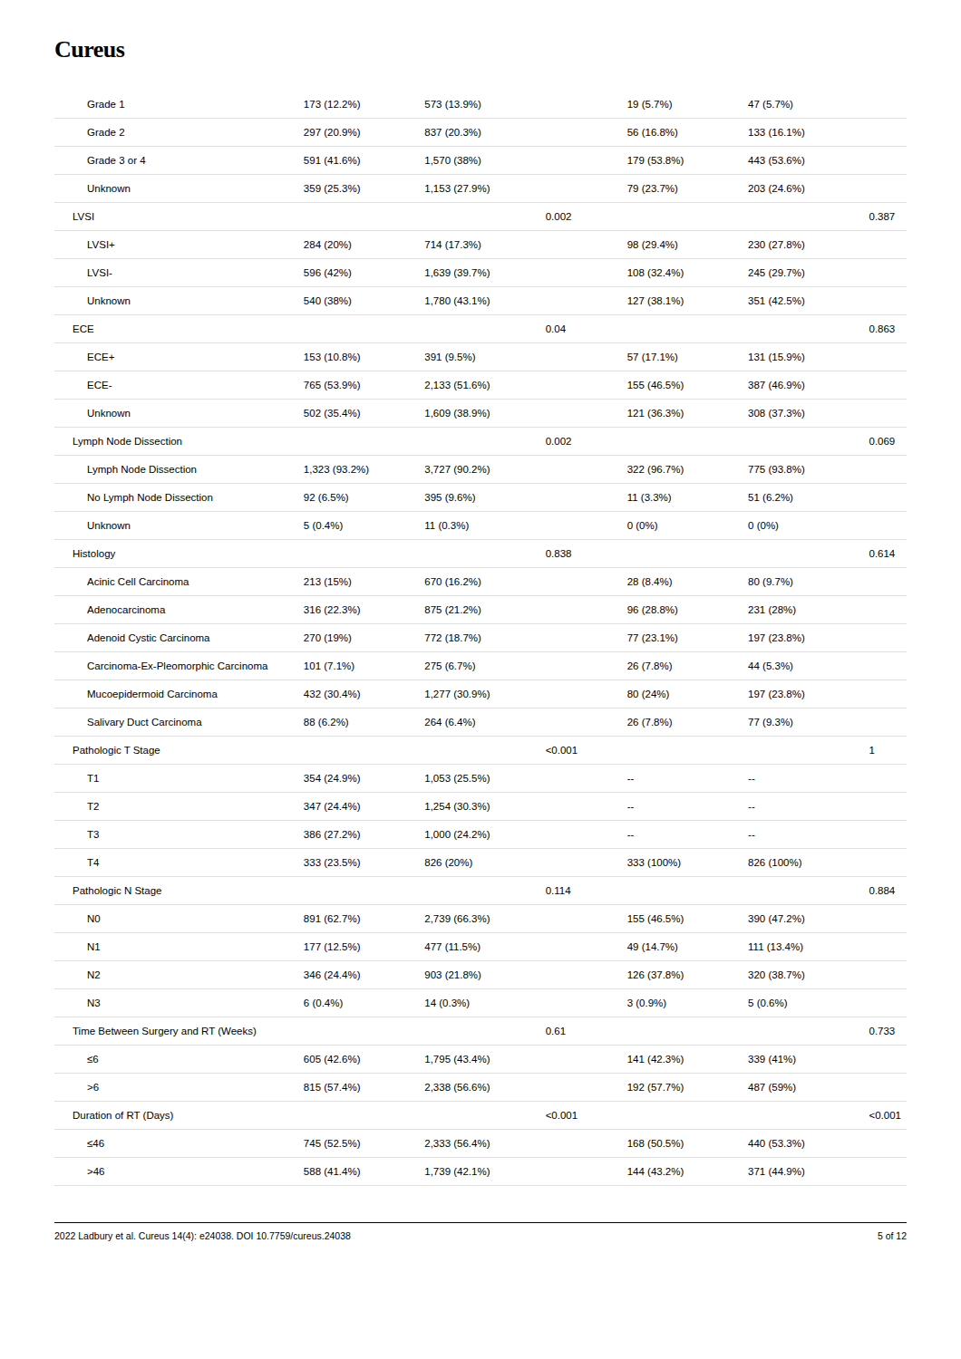Cureus
| Grade 1 | 173 (12.2%) | 573 (13.9%) | | 19 (5.7%) | 47 (5.7%) | |
| Grade 2 | 297 (20.9%) | 837 (20.3%) | | 56 (16.8%) | 133 (16.1%) | |
| Grade 3 or 4 | 591 (41.6%) | 1,570 (38%) | | 179 (53.8%) | 443 (53.6%) | |
| Unknown | 359 (25.3%) | 1,153 (27.9%) | | 79 (23.7%) | 203 (24.6%) | |
| LVSI | | | 0.002 | | | 0.387 |
| LVSI+ | 284 (20%) | 714 (17.3%) | | 98 (29.4%) | 230 (27.8%) | |
| LVSI- | 596 (42%) | 1,639 (39.7%) | | 108 (32.4%) | 245 (29.7%) | |
| Unknown | 540 (38%) | 1,780 (43.1%) | | 127 (38.1%) | 351 (42.5%) | |
| ECE | | | 0.04 | | | 0.863 |
| ECE+ | 153 (10.8%) | 391 (9.5%) | | 57 (17.1%) | 131 (15.9%) | |
| ECE- | 765 (53.9%) | 2,133 (51.6%) | | 155 (46.5%) | 387 (46.9%) | |
| Unknown | 502 (35.4%) | 1,609 (38.9%) | | 121 (36.3%) | 308 (37.3%) | |
| Lymph Node Dissection | | | 0.002 | | | 0.069 |
| Lymph Node Dissection | 1,323 (93.2%) | 3,727 (90.2%) | | 322 (96.7%) | 775 (93.8%) | |
| No Lymph Node Dissection | 92 (6.5%) | 395 (9.6%) | | 11 (3.3%) | 51 (6.2%) | |
| Unknown | 5 (0.4%) | 11 (0.3%) | | 0 (0%) | 0 (0%) | |
| Histology | | | 0.838 | | | 0.614 |
| Acinic Cell Carcinoma | 213 (15%) | 670 (16.2%) | | 28 (8.4%) | 80 (9.7%) | |
| Adenocarcinoma | 316 (22.3%) | 875 (21.2%) | | 96 (28.8%) | 231 (28%) | |
| Adenoid Cystic Carcinoma | 270 (19%) | 772 (18.7%) | | 77 (23.1%) | 197 (23.8%) | |
| Carcinoma-Ex-Pleomorphic Carcinoma | 101 (7.1%) | 275 (6.7%) | | 26 (7.8%) | 44 (5.3%) | |
| Mucoepidermoid Carcinoma | 432 (30.4%) | 1,277 (30.9%) | | 80 (24%) | 197 (23.8%) | |
| Salivary Duct Carcinoma | 88 (6.2%) | 264 (6.4%) | | 26 (7.8%) | 77 (9.3%) | |
| Pathologic T Stage | | | <0.001 | | | 1 |
| T1 | 354 (24.9%) | 1,053 (25.5%) | | -- | -- | |
| T2 | 347 (24.4%) | 1,254 (30.3%) | | -- | -- | |
| T3 | 386 (27.2%) | 1,000 (24.2%) | | -- | -- | |
| T4 | 333 (23.5%) | 826 (20%) | | 333 (100%) | 826 (100%) | |
| Pathologic N Stage | | | 0.114 | | | 0.884 |
| N0 | 891 (62.7%) | 2,739 (66.3%) | | 155 (46.5%) | 390 (47.2%) | |
| N1 | 177 (12.5%) | 477 (11.5%) | | 49 (14.7%) | 111 (13.4%) | |
| N2 | 346 (24.4%) | 903 (21.8%) | | 126 (37.8%) | 320 (38.7%) | |
| N3 | 6 (0.4%) | 14 (0.3%) | | 3 (0.9%) | 5 (0.6%) | |
| Time Between Surgery and RT (Weeks) | | | 0.61 | | | 0.733 |
| ≤6 | 605 (42.6%) | 1,795 (43.4%) | | 141 (42.3%) | 339 (41%) | |
| >6 | 815 (57.4%) | 2,338 (56.6%) | | 192 (57.7%) | 487 (59%) | |
| Duration of RT (Days) | | | <0.001 | | | <0.001 |
| ≤46 | 745 (52.5%) | 2,333 (56.4%) | | 168 (50.5%) | 440 (53.3%) | |
| >46 | 588 (41.4%) | 1,739 (42.1%) | | 144 (43.2%) | 371 (44.9%) | |
2022 Ladbury et al. Cureus 14(4): e24038. DOI 10.7759/cureus.24038 5 of 12